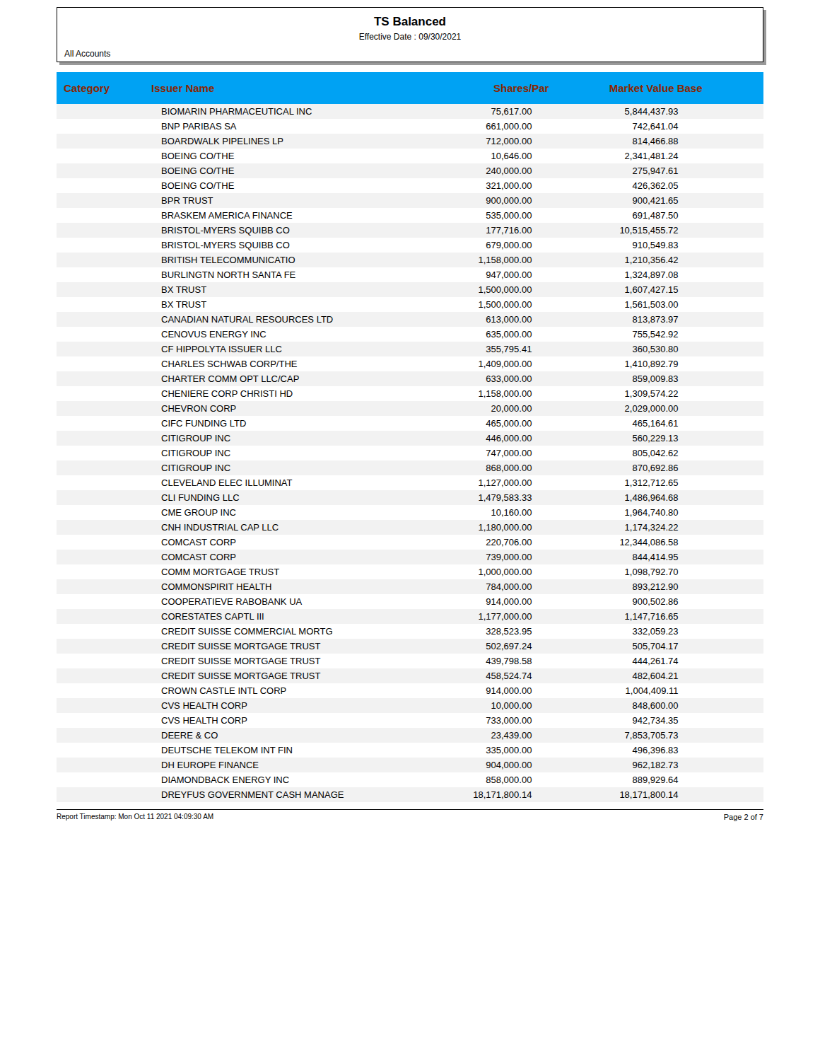TS Balanced
Effective Date : 09/30/2021
All Accounts
| Category | Issuer Name | Shares/Par | Market Value Base | |
| --- | --- | --- | --- | --- |
| | BIOMARIN PHARMACEUTICAL INC | 75,617.00 | 5,844,437.93 | |
| | BNP PARIBAS SA | 661,000.00 | 742,641.04 | |
| | BOARDWALK PIPELINES LP | 712,000.00 | 814,466.88 | |
| | BOEING CO/THE | 10,646.00 | 2,341,481.24 | |
| | BOEING CO/THE | 240,000.00 | 275,947.61 | |
| | BOEING CO/THE | 321,000.00 | 426,362.05 | |
| | BPR TRUST | 900,000.00 | 900,421.65 | |
| | BRASKEM AMERICA FINANCE | 535,000.00 | 691,487.50 | |
| | BRISTOL-MYERS SQUIBB CO | 177,716.00 | 10,515,455.72 | |
| | BRISTOL-MYERS SQUIBB CO | 679,000.00 | 910,549.83 | |
| | BRITISH TELECOMMUNICATIO | 1,158,000.00 | 1,210,356.42 | |
| | BURLINGTN NORTH SANTA FE | 947,000.00 | 1,324,897.08 | |
| | BX TRUST | 1,500,000.00 | 1,607,427.15 | |
| | BX TRUST | 1,500,000.00 | 1,561,503.00 | |
| | CANADIAN NATURAL RESOURCES LTD | 613,000.00 | 813,873.97 | |
| | CENOVUS ENERGY INC | 635,000.00 | 755,542.92 | |
| | CF HIPPOLYTA ISSUER LLC | 355,795.41 | 360,530.80 | |
| | CHARLES SCHWAB CORP/THE | 1,409,000.00 | 1,410,892.79 | |
| | CHARTER COMM OPT LLC/CAP | 633,000.00 | 859,009.83 | |
| | CHENIERE CORP CHRISTI HD | 1,158,000.00 | 1,309,574.22 | |
| | CHEVRON CORP | 20,000.00 | 2,029,000.00 | |
| | CIFC FUNDING LTD | 465,000.00 | 465,164.61 | |
| | CITIGROUP INC | 446,000.00 | 560,229.13 | |
| | CITIGROUP INC | 747,000.00 | 805,042.62 | |
| | CITIGROUP INC | 868,000.00 | 870,692.86 | |
| | CLEVELAND ELEC ILLUMINAT | 1,127,000.00 | 1,312,712.65 | |
| | CLI FUNDING LLC | 1,479,583.33 | 1,486,964.68 | |
| | CME GROUP INC | 10,160.00 | 1,964,740.80 | |
| | CNH INDUSTRIAL CAP LLC | 1,180,000.00 | 1,174,324.22 | |
| | COMCAST CORP | 220,706.00 | 12,344,086.58 | |
| | COMCAST CORP | 739,000.00 | 844,414.95 | |
| | COMM MORTGAGE TRUST | 1,000,000.00 | 1,098,792.70 | |
| | COMMONSPIRIT HEALTH | 784,000.00 | 893,212.90 | |
| | COOPERATIEVE RABOBANK UA | 914,000.00 | 900,502.86 | |
| | CORESTATES CAPTL III | 1,177,000.00 | 1,147,716.65 | |
| | CREDIT SUISSE COMMERCIAL MORTG | 328,523.95 | 332,059.23 | |
| | CREDIT SUISSE MORTGAGE TRUST | 502,697.24 | 505,704.17 | |
| | CREDIT SUISSE MORTGAGE TRUST | 439,798.58 | 444,261.74 | |
| | CREDIT SUISSE MORTGAGE TRUST | 458,524.74 | 482,604.21 | |
| | CROWN CASTLE INTL CORP | 914,000.00 | 1,004,409.11 | |
| | CVS HEALTH CORP | 10,000.00 | 848,600.00 | |
| | CVS HEALTH CORP | 733,000.00 | 942,734.35 | |
| | DEERE & CO | 23,439.00 | 7,853,705.73 | |
| | DEUTSCHE TELEKOM INT FIN | 335,000.00 | 496,396.83 | |
| | DH EUROPE FINANCE | 904,000.00 | 962,182.73 | |
| | DIAMONDBACK ENERGY INC | 858,000.00 | 889,929.64 | |
| | DREYFUS GOVERNMENT CASH MANAGE | 18,171,800.14 | 18,171,800.14 | |
Report Timestamp: Mon Oct 11 2021 04:09:30 AM
Page 2 of 7